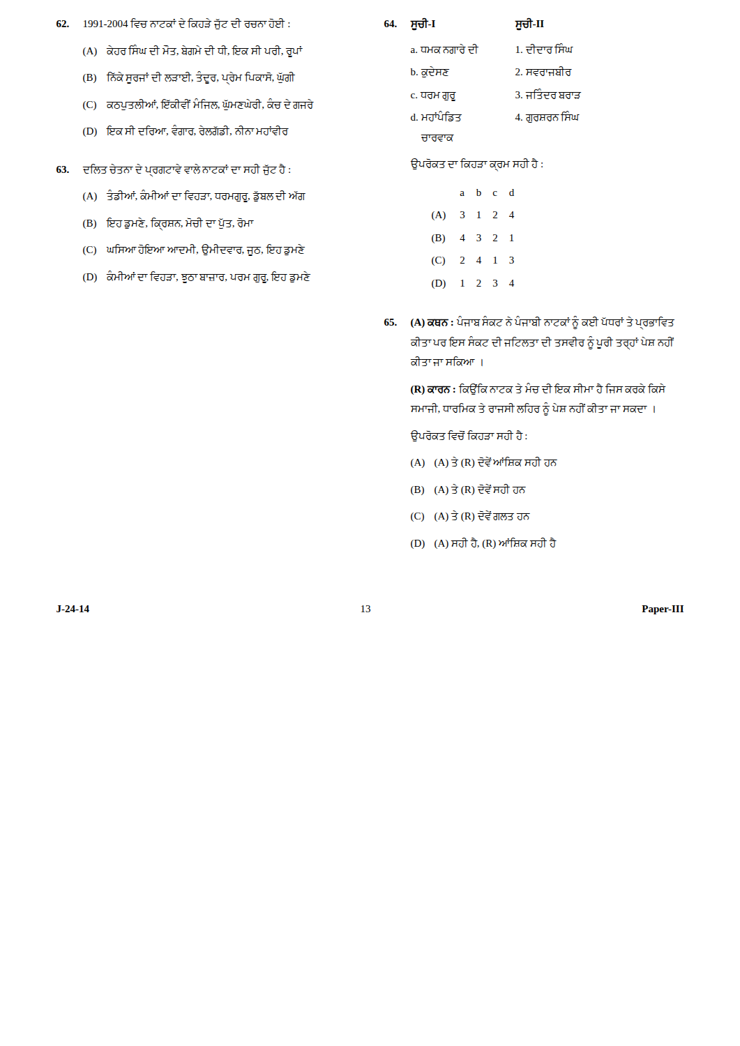62.
1991-2004 ਵਿਚ ਨਾਟਕਾਂ ਦੇ ਕਿਹੜੇ ਜੁੱਟ ਦੀ ਰਚਨਾ ਹੋਈ :
(A)
ਕੇਹਰ ਸਿੰਘ ਦੀ ਮੌਤ, ਬੇਗਮੇ ਦੀ ਧੀ, ਇਕ ਸੀ ਪਰੀ, ਰੂਪਾਂ
(B)
ਨਿੱਕੇ ਸੂਰਜਾਂ ਦੀ ਲੜਾਈ, ਤੰਦੂਰ, ਪ੍ਰੇਮ ਪਿਕਾਸੋ, ਘੁੱਗੀ
(C)
ਕਠਪੁਤਲੀਆਂ, ਇੱਕੀਵੀਂ ਮੰਜਿਲ, ਘੁੱਮਣਘੇਰੀ, ਕੰਚ ਦੇ ਗਜਰੇ
(D)
ਇਕ ਸੀ ਦਰਿਆ, ਵੰਗਾਰ, ਰੇਲਗੱਡੀ, ਨੀਨਾ ਮਹਾਂਵੀਰ
63.
ਦਲਿਤ ਚੇਤਨਾ ਦੇ ਪ੍ਰਗਟਾਵੇ ਵਾਲੇ ਨਾਟਕਾਂ ਦਾ ਸਹੀ ਜੁੱਟ ਹੈ :
(A)
ਤੰਡੀਆਂ, ਕੰਮੀਆਂ ਦਾ ਵਿਹੜਾ, ਧਰਮਗੁਰੂ, ਡੁੱਬਲ ਦੀ ਅੱਗ
(B)
ਇਹ ਡੁਮਣੇ, ਕ੍ਰਿਸ਼ਨ, ਮੋਚੀ ਦਾ ਪੁੱਤ, ਰੋਮਾ
(C)
ਘਸਿਆ ਹੋਇਆ ਆਦਮੀ, ਉਮੀਦਵਾਰ, ਜੂਠ, ਇਹ ਡੁਮਣੇ
(D)
ਕੰਮੀਆਂ ਦਾ ਵਿਹੜਾ, ਝੂਠਾ ਬਾਜ਼ਾਰ, ਪਰਮ ਗੁਰੂ, ਇਹ ਡੁਮਣੇ
64.
ਸੂਚੀ-I ਸੂਚੀ-II
a. ਧਮਕ ਨਗਾਰੇ ਦੀ1. ਦੀਦਾਰ ਸਿੰਘ
b. ਕੁਦੇਸਣ 2. ਸਵਰਾਜਬੀਰ
c. ਧਰਮ ਗੁਰੂ3. ਜਤਿੰਦਰ ਬਰਾੜ
d. ਮਹਾਂਪੰਡਿਤ
ਚਾਰਵਾਕ 4. ਗੁਰਸ਼ਰਨ ਸਿੰਘ
ਉਪਰੋਕਤ ਦਾ ਕਿਹੜਾ ਕ੍ਰਮ ਸਹੀ ਹੈ :
| | a | b | c | d |
| (A) | 3 | 1 | 2 | 4 |
| (B) | 4 | 3 | 2 | 1 |
| (C) | 2 | 4 | 1 | 3 |
| (D) | 1 | 2 | 3 | 4 |
65.
(A) ਕਥਨ : ਪੰਜਾਬ ਸੰਕਟ ਨੇ ਪੰਜਾਬੀ ਨਾਟਕਾਂ ਨੂੰ ਕਈ ਪੱਧਰਾਂ ਤੇ ਪ੍ਰਭਾਵਿਤ ਕੀਤਾ ਪਰ ਇਸ ਸੰਕਟ ਦੀ ਜਟਿਲਤਾ ਦੀ ਤਸਵੀਰ ਨੂੰ ਪੂਰੀ ਤਰ੍ਹਾਂ ਪੇਸ਼ ਨਹੀਂ ਕੀਤਾ ਜਾ ਸਕਿਆ ।
(R) ਕਾਰਨ : ਕਿਉਂਕਿ ਨਾਟਕ ਤੇ ਮੰਚ ਦੀ ਇਕ ਸੀਮਾ ਹੈ ਜਿਸ ਕਰਕੇ ਕਿਸੇ ਸਮਾਜੀ, ਧਾਰਮਿਕ ਤੇ ਰਾਜਸੀ ਲਹਿਰ ਨੂੰ ਪੇਸ਼ ਨਹੀਂ ਕੀਤਾ ਜਾ ਸਕਦਾ ।
ਉਪਰੋਕਤ ਵਿਚੋਂ ਕਿਹੜਾ ਸਹੀ ਹੈ :
(A)
(A) ਤੇ (R) ਦੋਵੇਂ ਆਂਸ਼ਿਕ ਸਹੀ ਹਨ
(B)
(A) ਤੇ (R) ਦੋਵੇਂ ਸਹੀ ਹਨ
(C)
(A) ਤੇ (R) ਦੋਵੇਂ ਗਲਤ ਹਨ
(D)
(A) ਸਹੀ ਹੈ, (R) ਆਂਸ਼ਿਕ ਸਹੀ ਹੈ
J-24-14
13
Paper-III